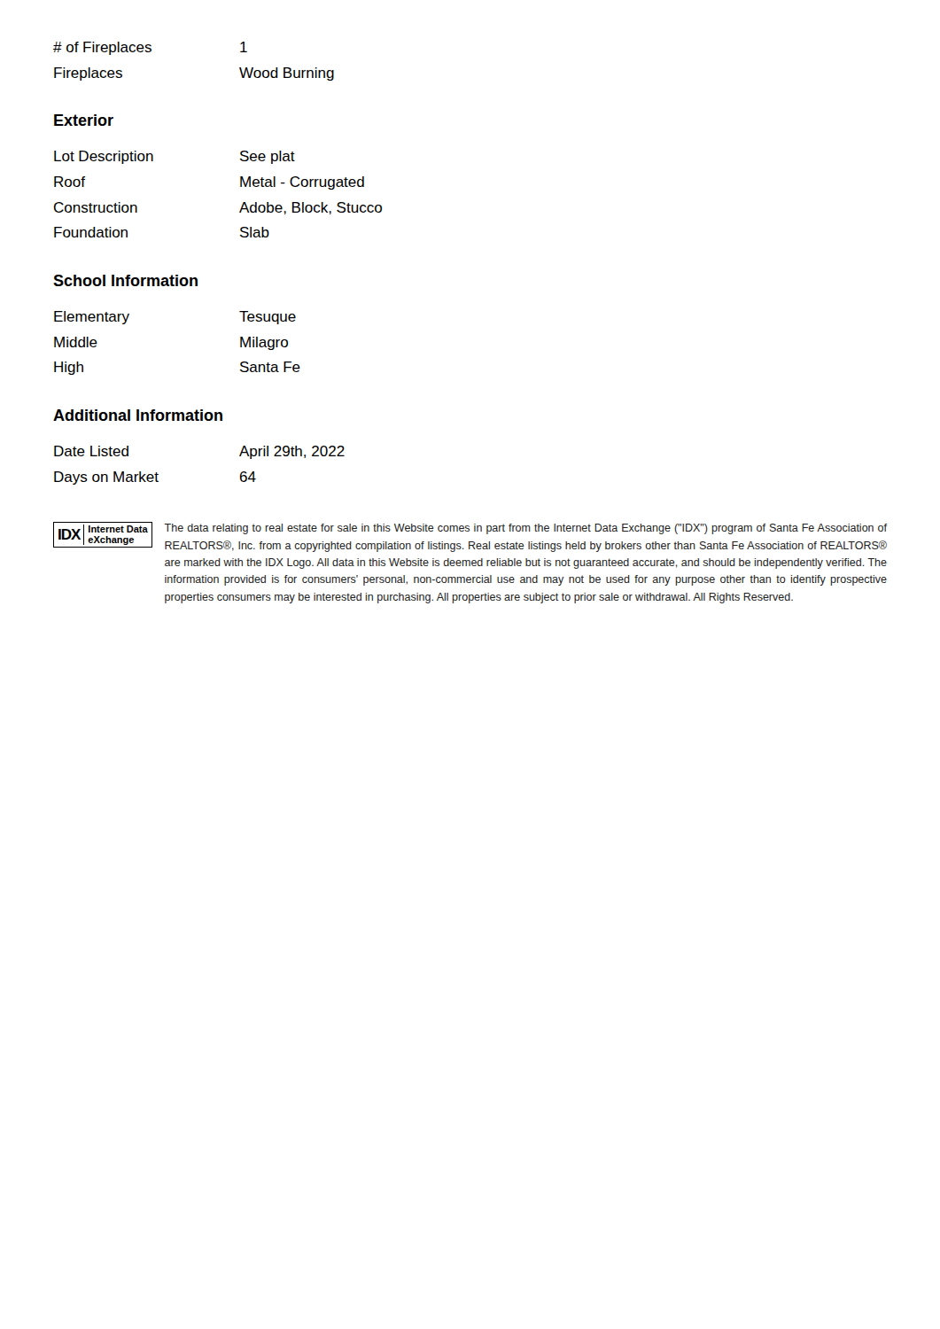| # of Fireplaces | 1 |
| Fireplaces | Wood Burning |
Exterior
| Lot Description | See plat |
| Roof | Metal - Corrugated |
| Construction | Adobe, Block, Stucco |
| Foundation | Slab |
School Information
| Elementary | Tesuque |
| Middle | Milagro |
| High | Santa Fe |
Additional Information
| Date Listed | April 29th, 2022 |
| Days on Market | 64 |
IDX Internet Data
eXchange
The data relating to real estate for sale in this Website comes in part from the Internet Data Exchange ("IDX") program of Santa Fe Association of REALTORS®, Inc. from a copyrighted compilation of listings. Real estate listings held by brokers other than Santa Fe Association of REALTORS® are marked with the IDX Logo. All data in this Website is deemed reliable but is not guaranteed accurate, and should be independently verified. The information provided is for consumers' personal, non-commercial use and may not be used for any purpose other than to identify prospective properties consumers may be interested in purchasing. All properties are subject to prior sale or withdrawal. All Rights Reserved.